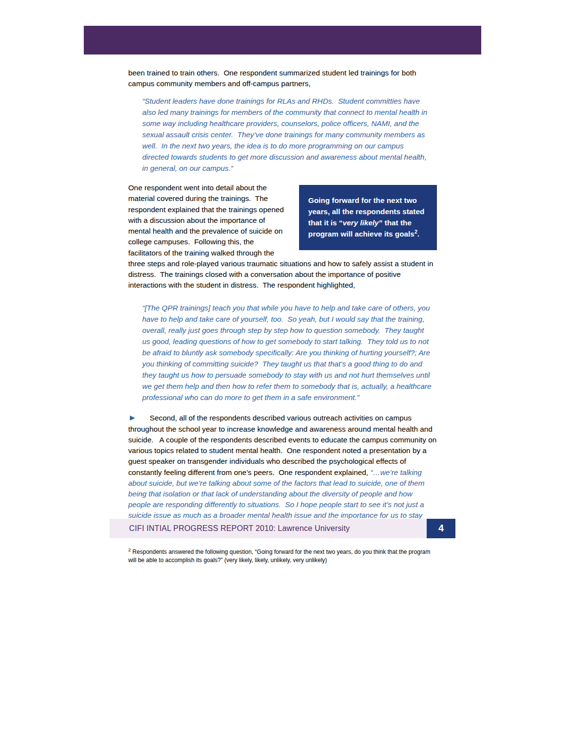been trained to train others. One respondent summarized student led trainings for both campus community members and off-campus partners,
“Student leaders have done trainings for RLAs and RHDs. Student committies have also led many trainings for members of the community that connect to mental health in some way including healthcare providers, counselors, police officers, NAMI, and the sexual assault crisis center. They’ve done trainings for many community members as well. In the next two years, the idea is to do more programming on our campus directed towards students to get more discussion and awareness about mental health, in general, on our campus.”
Going forward for the next two years, all the respondents stated that it is “very likely” that the program will achieve its goals2.
One respondent went into detail about the material covered during the trainings. The respondent explained that the trainings opened with a discussion about the importance of mental health and the prevalence of suicide on college campuses. Following this, the facilitators of the training walked through the three steps and role-played various traumatic situations and how to safely assist a student in distress. The trainings closed with a conversation about the importance of positive interactions with the student in distress. The respondent highlighted,
“[The QPR trainings] teach you that while you have to help and take care of others, you have to help and take care of yourself, too. So yeah, but I would say that the training, overall, really just goes through step by step how to question somebody. They taught us good, leading questions of how to get somebody to start talking. They told us to not be afraid to bluntly ask somebody specifically: Are you thinking of hurting yourself?; Are you thinking of committing suicide? They taught us that that’s a good thing to do and they taught us how to persuade somebody to stay with us and not hurt themselves until we get them help and then how to refer them to somebody that is, actually, a healthcare professional who can do more to get them in a safe environment.”
►Second, all of the respondents described various outreach activities on campus throughout the school year to increase knowledge and awareness around mental health and suicide. A couple of the respondents described events to educate the campus community on various topics related to student mental health. One respondent noted a presentation by a guest speaker on transgender individuals who described the psychological effects of constantly feeling different from one’s peers. One respondent explained, “…we’re talking about suicide, but we’re talking about some of the factors that lead to suicide, one of them being that isolation or that lack of understanding about the diversity of people and how people are responding differently to situations. So I hope people start to see it’s not just a suicide issue as much as a broader mental health issue and the importance for us to stay connected and to help each other out...”
2 Respondents answered the following question, “Going forward for the next two years, do you think that the program will be able to accomplish its goals?” (very likely, likely, unlikely, very unlikely)
CIFI INTIAL PROGRESS REPORT 2010: Lawrence University
4